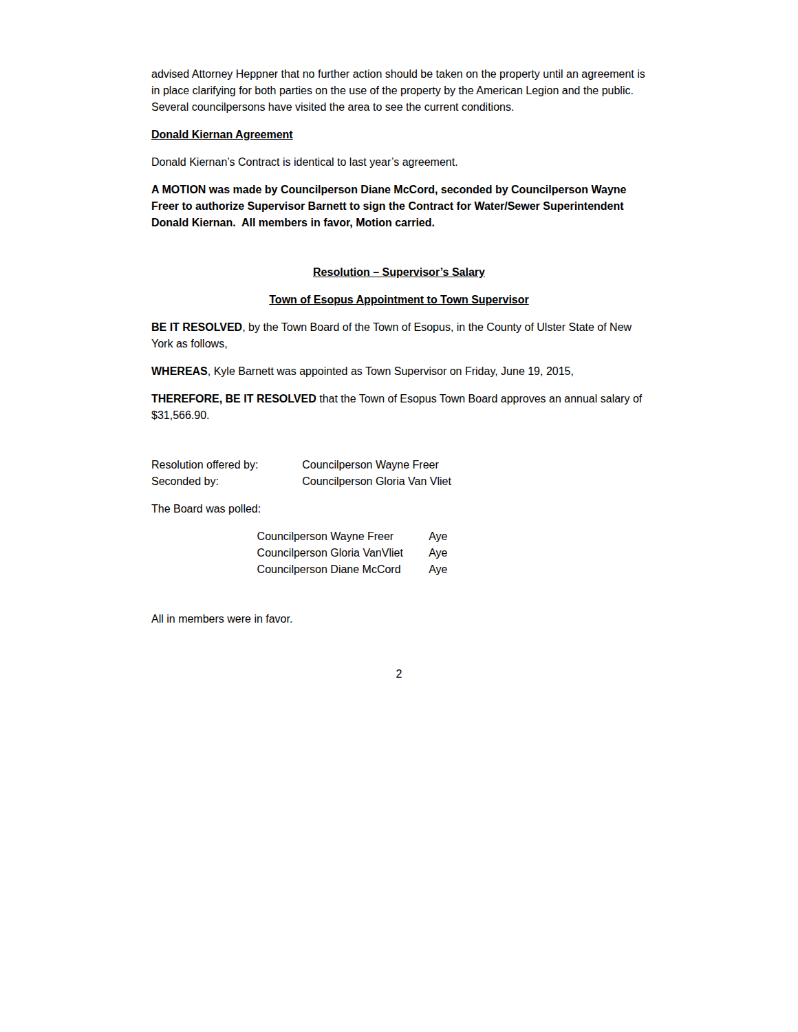advised Attorney Heppner that no further action should be taken on the property until an agreement is in place clarifying for both parties on the use of the property by the American Legion and the public. Several councilpersons have visited the area to see the current conditions.
Donald Kiernan Agreement
Donald Kiernan’s Contract is identical to last year’s agreement.
A MOTION was made by Councilperson Diane McCord, seconded by Councilperson Wayne Freer to authorize Supervisor Barnett to sign the Contract for Water/Sewer Superintendent Donald Kiernan. All members in favor, Motion carried.
Resolution – Supervisor’s Salary
Town of Esopus Appointment to Town Supervisor
BE IT RESOLVED, by the Town Board of the Town of Esopus, in the County of Ulster State of New York as follows,
WHEREAS, Kyle Barnett was appointed as Town Supervisor on Friday, June 19, 2015,
THEREFORE, BE IT RESOLVED that the Town of Esopus Town Board approves an annual salary of $31,566.90.
| Resolution offered by: | Councilperson Wayne Freer |
| Seconded by: | Councilperson Gloria Van Vliet |
The Board was polled:
| Councilperson Wayne Freer | Aye |
| Councilperson Gloria VanVliet | Aye |
| Councilperson Diane McCord | Aye |
All in members were in favor.
2